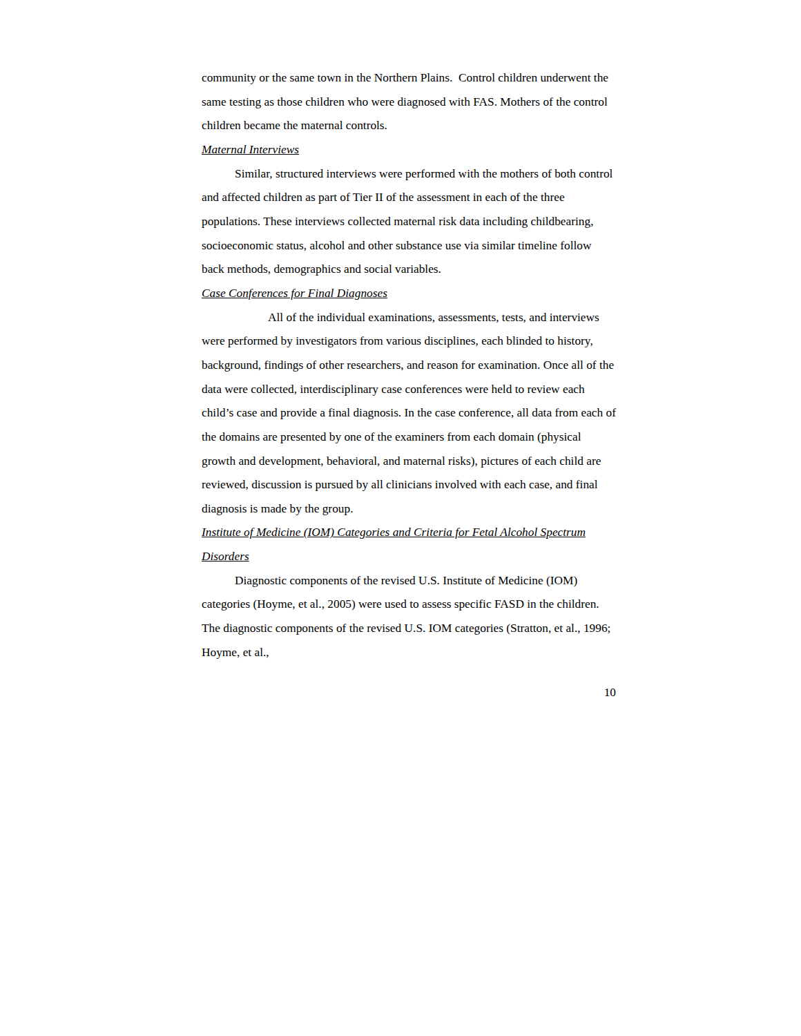community or the same town in the Northern Plains. Control children underwent the same testing as those children who were diagnosed with FAS. Mothers of the control children became the maternal controls.
Maternal Interviews
Similar, structured interviews were performed with the mothers of both control and affected children as part of Tier II of the assessment in each of the three populations. These interviews collected maternal risk data including childbearing, socioeconomic status, alcohol and other substance use via similar timeline follow back methods, demographics and social variables.
Case Conferences for Final Diagnoses
All of the individual examinations, assessments, tests, and interviews were performed by investigators from various disciplines, each blinded to history, background, findings of other researchers, and reason for examination. Once all of the data were collected, interdisciplinary case conferences were held to review each child’s case and provide a final diagnosis. In the case conference, all data from each of the domains are presented by one of the examiners from each domain (physical growth and development, behavioral, and maternal risks), pictures of each child are reviewed, discussion is pursued by all clinicians involved with each case, and final diagnosis is made by the group.
Institute of Medicine (IOM) Categories and Criteria for Fetal Alcohol Spectrum Disorders
Diagnostic components of the revised U.S. Institute of Medicine (IOM) categories (Hoyme, et al., 2005) were used to assess specific FASD in the children. The diagnostic components of the revised U.S. IOM categories (Stratton, et al., 1996; Hoyme, et al.,
10